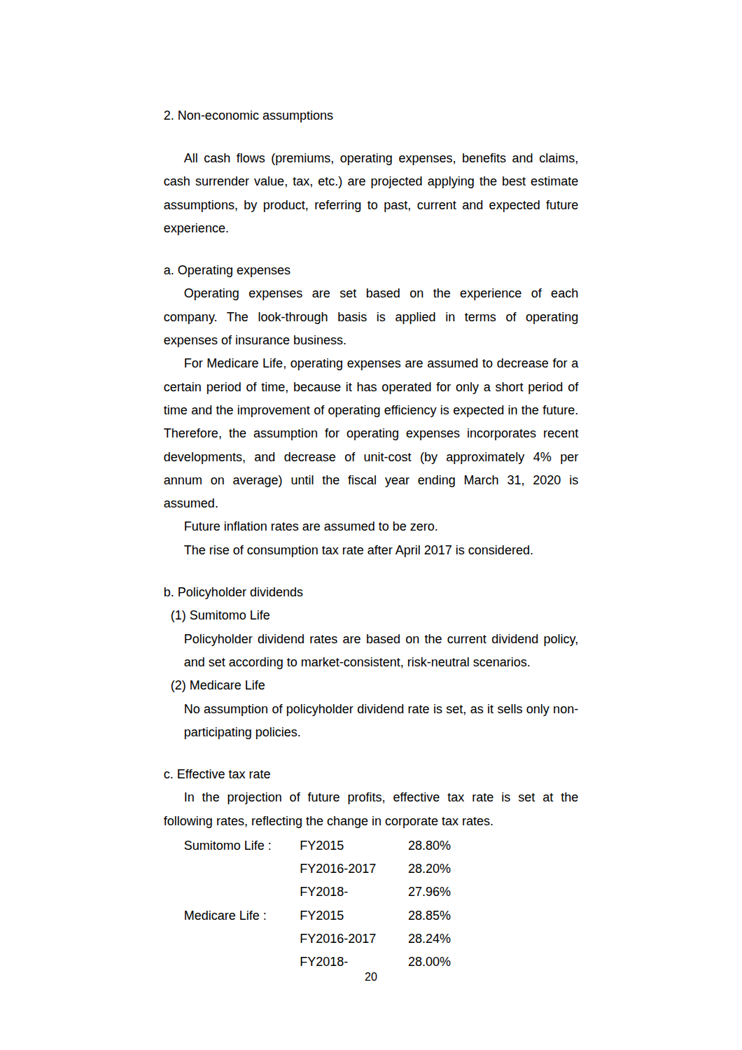2. Non-economic assumptions
All cash flows (premiums, operating expenses, benefits and claims, cash surrender value, tax, etc.) are projected applying the best estimate assumptions, by product, referring to past, current and expected future experience.
a. Operating expenses
Operating expenses are set based on the experience of each company. The look-through basis is applied in terms of operating expenses of insurance business.
For Medicare Life, operating expenses are assumed to decrease for a certain period of time, because it has operated for only a short period of time and the improvement of operating efficiency is expected in the future. Therefore, the assumption for operating expenses incorporates recent developments, and decrease of unit-cost (by approximately 4% per annum on average) until the fiscal year ending March 31, 2020 is assumed.
Future inflation rates are assumed to be zero.
The rise of consumption tax rate after April 2017 is considered.
b. Policyholder dividends
(1) Sumitomo Life
Policyholder dividend rates are based on the current dividend policy, and set according to market-consistent, risk-neutral scenarios.
(2) Medicare Life
No assumption of policyholder dividend rate is set, as it sells only non-participating policies.
c. Effective tax rate
In the projection of future profits, effective tax rate is set at the following rates, reflecting the change in corporate tax rates.
| Sumitomo Life : | FY2015 | 28.80% |
| | FY2016-2017 | 28.20% |
| | FY2018- | 27.96% |
| Medicare Life : | FY2015 | 28.85% |
| | FY2016-2017 | 28.24% |
| | FY2018- | 28.00% |
20